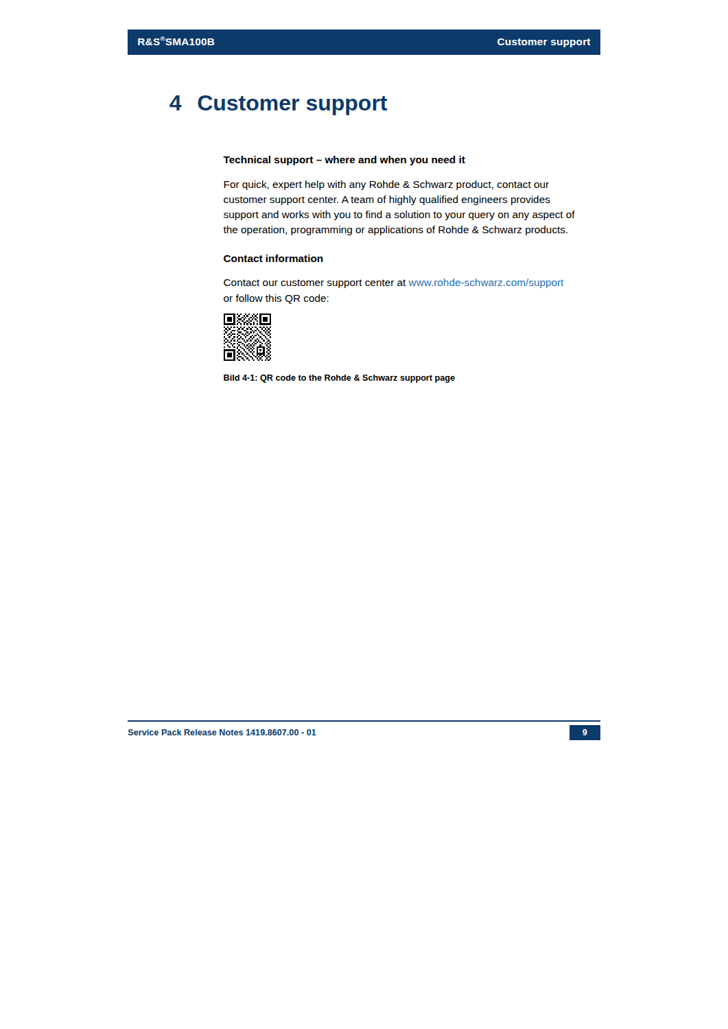R&S®SMA100B Customer support
4 Customer support
Technical support – where and when you need it
For quick, expert help with any Rohde & Schwarz product, contact our customer support center. A team of highly qualified engineers provides support and works with you to find a solution to your query on any aspect of the operation, programming or applications of Rohde & Schwarz products.
Contact information
Contact our customer support center at www.rohde-schwarz.com/support
or follow this QR code:
Bild 4-1: QR code to the Rohde & Schwarz support page
Service Pack Release Notes 1419.8607.00 - 01 9